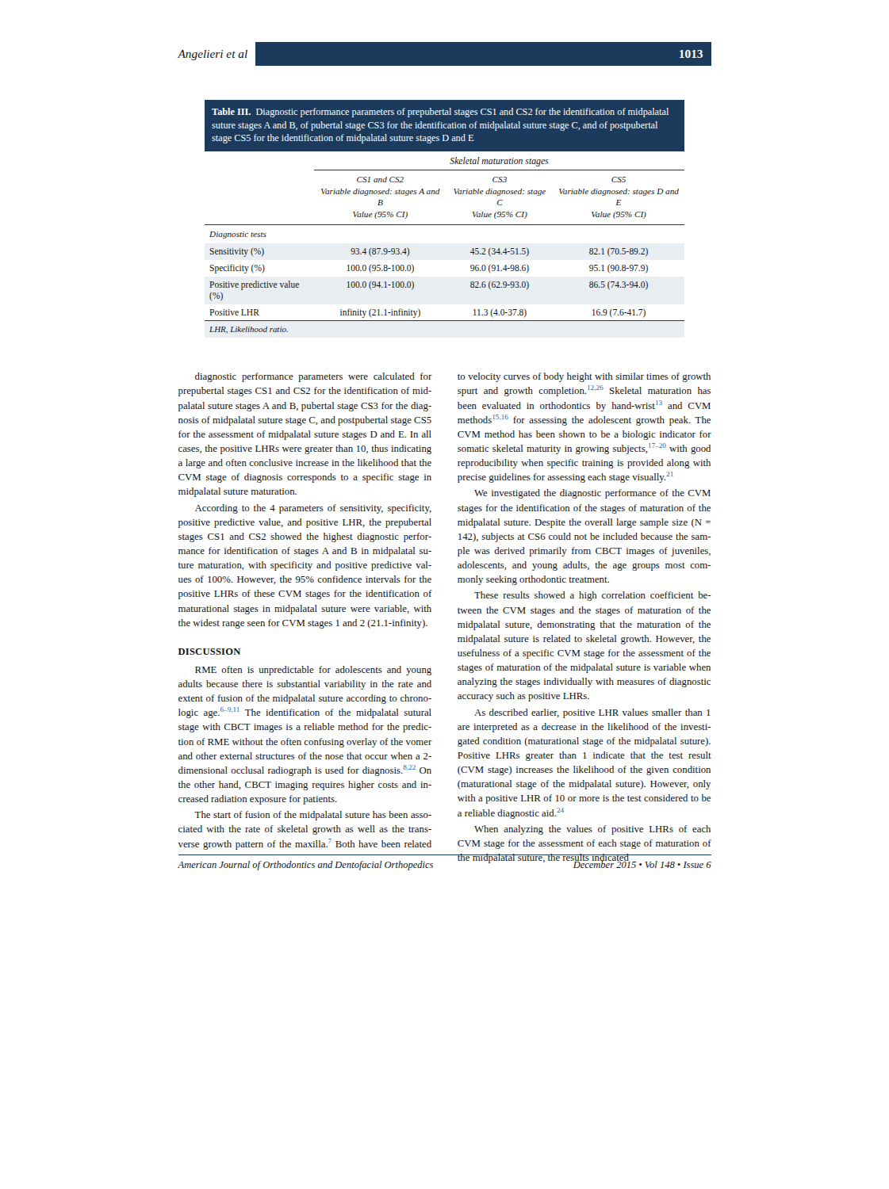Angelieri et al
1013
Table III. Diagnostic performance parameters of prepubertal stages CS1 and CS2 for the identification of midpalatal suture stages A and B, of pubertal stage CS3 for the identification of midpalatal suture stage C, and of postpubertal stage CS5 for the identification of midpalatal suture stages D and E
| | Skeletal maturation stages |
| --- | --- |
| | CS1 and CS2 Variable diagnosed: stages A and B Value (95% CI) | CS3 Variable diagnosed: stage C Value (95% CI) | CS5 Variable diagnosed: stages D and E Value (95% CI) |
| Diagnostic tests | | | |
| Sensitivity (%) | 93.4 (87.9-93.4) | 45.2 (34.4-51.5) | 82.1 (70.5-89.2) |
| Specificity (%) | 100.0 (95.8-100.0) | 96.0 (91.4-98.6) | 95.1 (90.8-97.9) |
| Positive predictive value (%) | 100.0 (94.1-100.0) | 82.6 (62.9-93.0) | 86.5 (74.3-94.0) |
| Positive LHR | infinity (21.1-infinity) | 11.3 (4.0-37.8) | 16.9 (7.6-41.7) |
| LHR , Likelihood ratio. |
diagnostic performance parameters were calculated for prepubertal stages CS1 and CS2 for the identification of midpalatal suture stages A and B, pubertal stage CS3 for the diagnosis of midpalatal suture stage C, and postpubertal stage CS5 for the assessment of midpalatal suture stages D and E. In all cases, the positive LHRs were greater than 10, thus indicating a large and often conclusive increase in the likelihood that the CVM stage of diagnosis corresponds to a specific stage in midpalatal suture maturation.
According to the 4 parameters of sensitivity, specificity, positive predictive value, and positive LHR, the prepubertal stages CS1 and CS2 showed the highest diagnostic performance for identification of stages A and B in midpalatal suture maturation, with specificity and positive predictive values of 100%. However, the 95% confidence intervals for the positive LHRs of these CVM stages for the identification of maturational stages in midpalatal suture were variable, with the widest range seen for CVM stages 1 and 2 (21.1-infinity).
DISCUSSION
RME often is unpredictable for adolescents and young adults because there is substantial variability in the rate and extent of fusion of the midpalatal suture according to chronologic age.6–9,11 The identification of the midpalatal sutural stage with CBCT images is a reliable method for the prediction of RME without the often confusing overlay of the vomer and other external structures of the nose that occur when a 2-dimensional occlusal radiograph is used for diagnosis.8,22 On the other hand, CBCT imaging requires higher costs and increased radiation exposure for patients.
The start of fusion of the midpalatal suture has been associated with the rate of skeletal growth as well as the transverse growth pattern of the maxilla.7 Both have been related to velocity curves of body height with similar times of growth spurt and growth completion.12,26 Skeletal maturation has been evaluated in orthodontics by hand-wrist13 and CVM methods15,16 for assessing the adolescent growth peak. The CVM method has been shown to be a biologic indicator for somatic skeletal maturity in growing subjects,17–20 with good reproducibility when specific training is provided along with precise guidelines for assessing each stage visually.21
We investigated the diagnostic performance of the CVM stages for the identification of the stages of maturation of the midpalatal suture. Despite the overall large sample size (N = 142), subjects at CS6 could not be included because the sample was derived primarily from CBCT images of juveniles, adolescents, and young adults, the age groups most commonly seeking orthodontic treatment.
These results showed a high correlation coefficient between the CVM stages and the stages of maturation of the midpalatal suture, demonstrating that the maturation of the midpalatal suture is related to skeletal growth. However, the usefulness of a specific CVM stage for the assessment of the stages of maturation of the midpalatal suture is variable when analyzing the stages individually with measures of diagnostic accuracy such as positive LHRs.
As described earlier, positive LHR values smaller than 1 are interpreted as a decrease in the likelihood of the investigated condition (maturational stage of the midpalatal suture). Positive LHRs greater than 1 indicate that the test result (CVM stage) increases the likelihood of the given condition (maturational stage of the midpalatal suture). However, only with a positive LHR of 10 or more is the test considered to be a reliable diagnostic aid.24
When analyzing the values of positive LHRs of each CVM stage for the assessment of each stage of maturation of the midpalatal suture, the results indicated
American Journal of Orthodontics and Dentofacial Orthopedics
December 2015 • Vol 148 • Issue 6